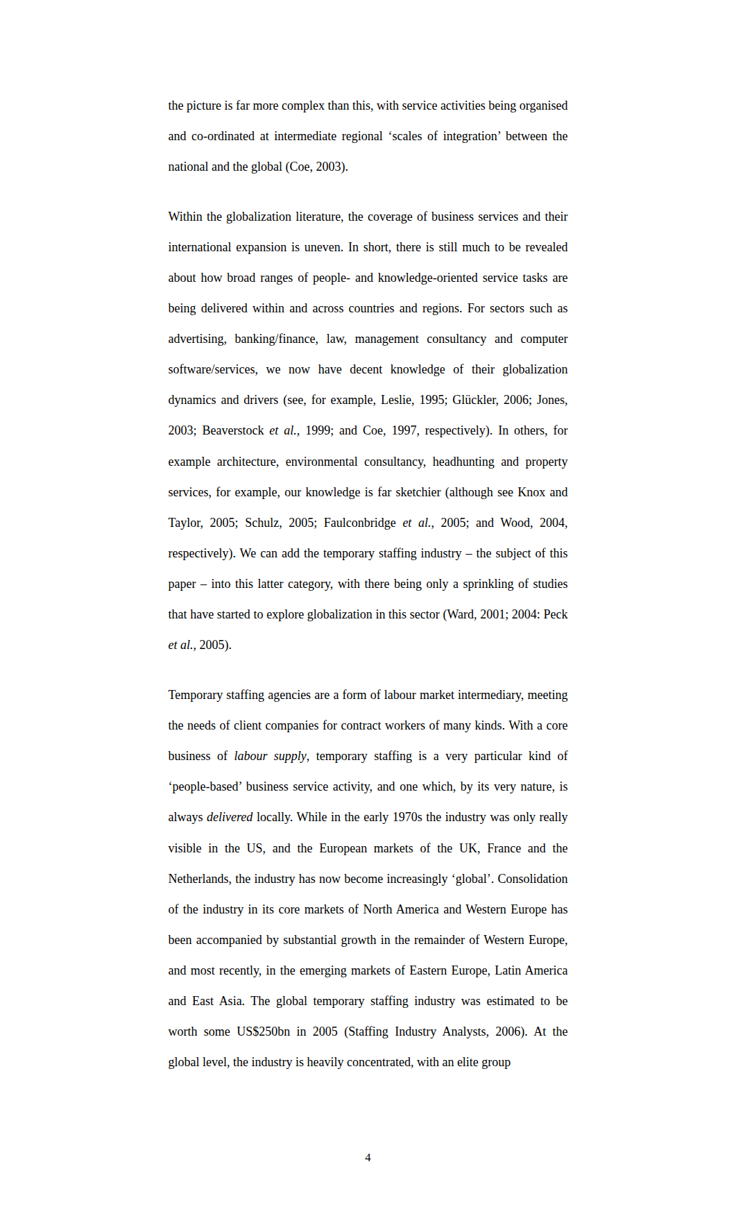the picture is far more complex than this, with service activities being organised and co-ordinated at intermediate regional ‘scales of integration’ between the national and the global (Coe, 2003).
Within the globalization literature, the coverage of business services and their international expansion is uneven. In short, there is still much to be revealed about how broad ranges of people- and knowledge-oriented service tasks are being delivered within and across countries and regions. For sectors such as advertising, banking/finance, law, management consultancy and computer software/services, we now have decent knowledge of their globalization dynamics and drivers (see, for example, Leslie, 1995; Glückler, 2006; Jones, 2003; Beaverstock et al., 1999; and Coe, 1997, respectively). In others, for example architecture, environmental consultancy, headhunting and property services, for example, our knowledge is far sketchier (although see Knox and Taylor, 2005; Schulz, 2005; Faulconbridge et al., 2005; and Wood, 2004, respectively). We can add the temporary staffing industry – the subject of this paper – into this latter category, with there being only a sprinkling of studies that have started to explore globalization in this sector (Ward, 2001; 2004: Peck et al., 2005).
Temporary staffing agencies are a form of labour market intermediary, meeting the needs of client companies for contract workers of many kinds. With a core business of labour supply, temporary staffing is a very particular kind of ‘people-based’ business service activity, and one which, by its very nature, is always delivered locally. While in the early 1970s the industry was only really visible in the US, and the European markets of the UK, France and the Netherlands, the industry has now become increasingly ‘global’. Consolidation of the industry in its core markets of North America and Western Europe has been accompanied by substantial growth in the remainder of Western Europe, and most recently, in the emerging markets of Eastern Europe, Latin America and East Asia. The global temporary staffing industry was estimated to be worth some US$250bn in 2005 (Staffing Industry Analysts, 2006). At the global level, the industry is heavily concentrated, with an elite group
4